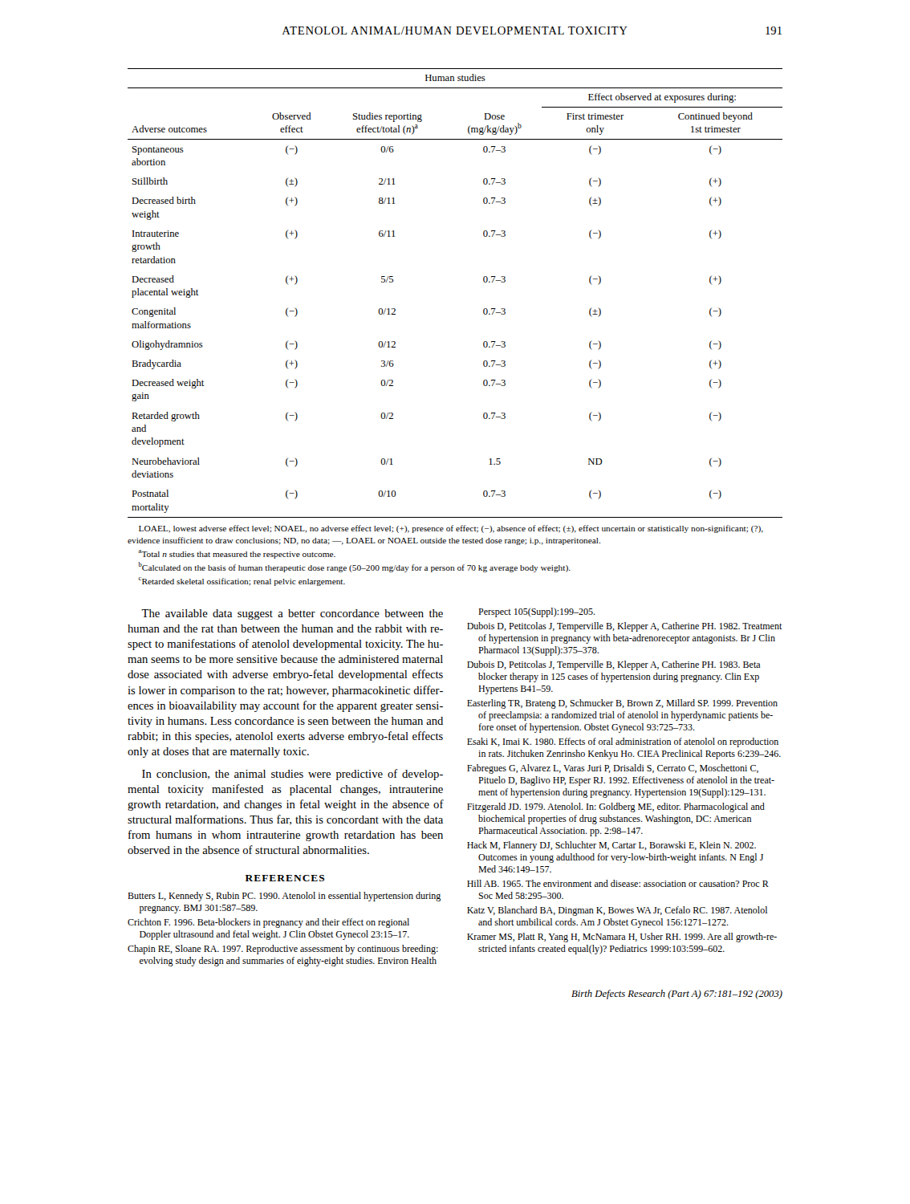ATENOLOL ANIMAL/HUMAN DEVELOPMENTAL TOXICITY 191
| Human studies |
| --- |
| | | | | Effect observed at exposures during: |
| Adverse outcomes | Observed effect | Studies reporting effect/total ( n ) a | Dose (mg/kg/day) b | First trimester only | Continued beyond 1st trimester |
| Spontaneous abortion | (−) | 0/6 | 0.7–3 | (−) | (−) |
| Stillbirth | (±) | 2/11 | 0.7–3 | (−) | (+) |
| Decreased birth weight | (+) | 8/11 | 0.7–3 | (±) | (+) |
| Intrauterine growth retardation | (+) | 6/11 | 0.7–3 | (−) | (+) |
| Decreased placental weight | (+) | 5/5 | 0.7–3 | (−) | (+) |
| Congenital malformations | (−) | 0/12 | 0.7–3 | (±) | (−) |
| Oligohydramnios | (−) | 0/12 | 0.7–3 | (−) | (−) |
| Bradycardia | (+) | 3/6 | 0.7–3 | (−) | (+) |
| Decreased weight gain | (−) | 0/2 | 0.7–3 | (−) | (−) |
| Retarded growth and development | (−) | 0/2 | 0.7–3 | (−) | (−) |
| Neurobehavioral deviations | (−) | 0/1 | 1.5 | ND | (−) |
| Postnatal mortality | (−) | 0/10 | 0.7–3 | (−) | (−) |
LOAEL, lowest adverse effect level; NOAEL, no adverse effect level; (+), presence of effect; (−), absence of effect; (±), effect uncertain or statistically non-significant; (?), evidence insufficient to draw conclusions; ND, no data; —, LOAEL or NOAEL outside the tested dose range; i.p., intraperitoneal.
aTotal n studies that measured the respective outcome.
bCalculated on the basis of human therapeutic dose range (50–200 mg/day for a person of 70 kg average body weight).
cRetarded skeletal ossification; renal pelvic enlargement.
The available data suggest a better concordance between the human and the rat than between the human and the rabbit with respect to manifestations of atenolol developmental toxicity. The human seems to be more sensitive because the administered maternal dose associated with adverse embryo-fetal developmental effects is lower in comparison to the rat; however, pharmacokinetic differences in bioavailability may account for the apparent greater sensitivity in humans. Less concordance is seen between the human and rabbit; in this species, atenolol exerts adverse embryo-fetal effects only at doses that are maternally toxic.
In conclusion, the animal studies were predictive of developmental toxicity manifested as placental changes, intrauterine growth retardation, and changes in fetal weight in the absence of structural malformations. Thus far, this is concordant with the data from humans in whom intrauterine growth retardation has been observed in the absence of structural abnormalities.
REFERENCES
Butters L, Kennedy S, Rubin PC. 1990. Atenolol in essential hypertension during pregnancy. BMJ 301:587–589.
Crichton F. 1996. Beta-blockers in pregnancy and their effect on regional Doppler ultrasound and fetal weight. J Clin Obstet Gynecol 23:15–17.
Chapin RE, Sloane RA. 1997. Reproductive assessment by continuous breeding: evolving study design and summaries of eighty-eight studies. Environ Health Perspect 105(Suppl):199–205.
Dubois D, Petitcolas J, Temperville B, Klepper A, Catherine PH. 1982. Treatment of hypertension in pregnancy with beta-adrenoreceptor antagonists. Br J Clin Pharmacol 13(Suppl):375–378.
Dubois D, Petitcolas J, Temperville B, Klepper A, Catherine PH. 1983. Beta blocker therapy in 125 cases of hypertension during pregnancy. Clin Exp Hypertens B41–59.
Easterling TR, Brateng D, Schmucker B, Brown Z, Millard SP. 1999. Prevention of preeclampsia: a randomized trial of atenolol in hyperdynamic patients before onset of hypertension. Obstet Gynecol 93:725–733.
Esaki K, Imai K. 1980. Effects of oral administration of atenolol on reproduction in rats. Jitchuken Zenrinsho Kenkyu Ho. CIEA Preclinical Reports 6:239–246.
Fabregues G, Alvarez L, Varas Juri P, Drisaldi S, Cerrato C, Moschettoni C, Pituelo D, Baglivo HP, Esper RJ. 1992. Effectiveness of atenolol in the treatment of hypertension during pregnancy. Hypertension 19(Suppl):129–131.
Fitzgerald JD. 1979. Atenolol. In: Goldberg ME, editor. Pharmacological and biochemical properties of drug substances. Washington, DC: American Pharmaceutical Association. pp. 2:98–147.
Hack M, Flannery DJ, Schluchter M, Cartar L, Borawski E, Klein N. 2002. Outcomes in young adulthood for very-low-birth-weight infants. N Engl J Med 346:149–157.
Hill AB. 1965. The environment and disease: association or causation? Proc R Soc Med 58:295–300.
Katz V, Blanchard BA, Dingman K, Bowes WA Jr, Cefalo RC. 1987. Atenolol and short umbilical cords. Am J Obstet Gynecol 156:1271–1272.
Kramer MS, Platt R, Yang H, McNamara H, Usher RH. 1999. Are all growth-restricted infants created equal(ly)? Pediatrics 1999:103:599–602.
Birth Defects Research (Part A) 67:181–192 (2003)